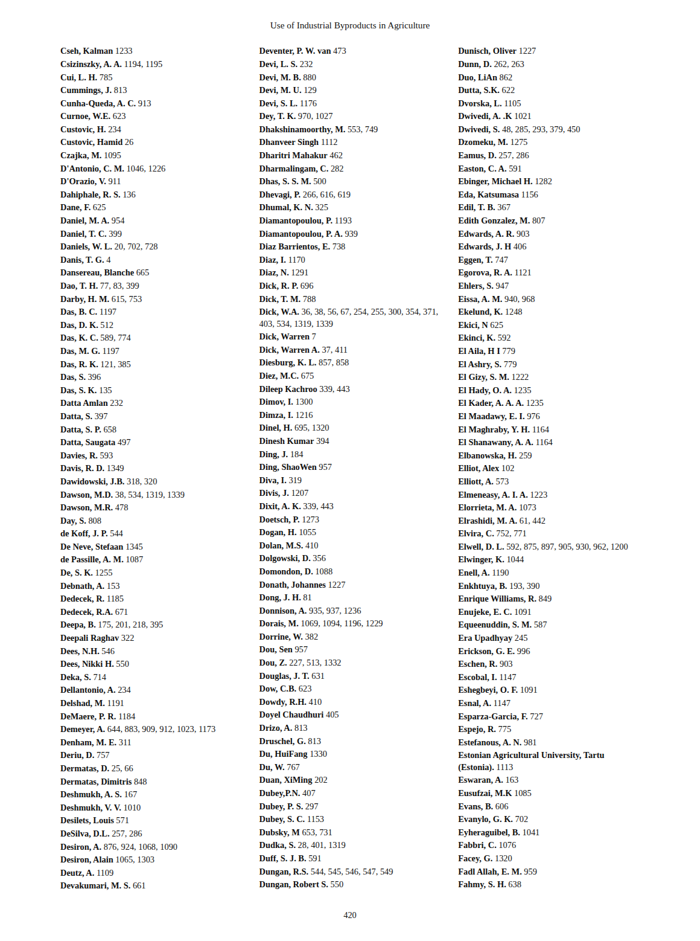Use of Industrial Byproducts in Agriculture
Cseh, Kalman 1233
Csizinszky, A. A. 1194, 1195
Cui, L. H. 785
Cummings, J. 813
Cunha-Queda, A. C. 913
Curnoe, W.E. 623
Custovic, H. 234
Custovic, Hamid 26
Czajka, M. 1095
D'Antonio, C. M. 1046, 1226
D'Orazio, V. 911
Dahiphale, R. S. 136
Dane, F. 625
Daniel, M. A. 954
Daniel, T. C. 399
Daniels, W. L. 20, 702, 728
Danis, T. G. 4
Dansereau, Blanche 665
Dao, T. H. 77, 83, 399
Darby, H. M. 615, 753
Das, B. C. 1197
Das, D. K. 512
Das, K. C. 589, 774
Das, M. G. 1197
Das, R. K. 121, 385
Das, S. 396
Das, S. K. 135
Datta Amlan 232
Datta, S. 397
Datta, S. P. 658
Datta, Saugata 497
Davies, R. 593
Davis, R. D. 1349
Dawidowski, J.B. 318, 320
Dawson, M.D. 38, 534, 1319, 1339
Dawson, M.R. 478
Day, S. 808
de Koff, J. P. 544
De Neve, Stefaan 1345
de Passille, A. M. 1087
De, S. K. 1255
Debnath, A. 153
Dedecek, R. 1185
Dedecek, R.A. 671
Deepa, B. 175, 201, 218, 395
Deepali Raghav 322
Dees, N.H. 546
Dees, Nikki H. 550
Deka, S. 714
Dellantonio, A. 234
Delshad, M. 1191
DeMaere, P. R. 1184
Demeyer, A. 644, 883, 909, 912, 1023, 1173
Denham, M. E. 311
Deriu, D. 757
Dermatas, D. 25, 66
Dermatas, Dimitris 848
Deshmukh, A. S. 167
Deshmukh, V. V. 1010
Desilets, Louis 571
DeSilva, D.L. 257, 286
Desiron, A. 876, 924, 1068, 1090
Desiron, Alain 1065, 1303
Deutz, A. 1109
Devakumari, M. S. 661
Deventer, P. W. van 473
Devi, L. S. 232
Devi, M. B. 880
Devi, M. U. 129
Devi, S. L. 1176
Dey, T. K. 970, 1027
Dhakshinamoorthy, M. 553, 749
Dhanveer Singh 1112
Dharitri Mahakur 462
Dharmalingam, C. 282
Dhas, S. S. M. 500
Dhevagi, P. 266, 616, 619
Dhumal, K. N. 325
Diamantopoulou, P. 1193
Diamantopoulou, P. A. 939
Diaz Barrientos, E. 738
Diaz, I. 1170
Diaz, N. 1291
Dick, R. P. 696
Dick, T. M. 788
Dick, W.A. 36, 38, 56, 67, 254, 255, 300, 354, 371, 403, 534, 1319, 1339
Dick, Warren 7
Dick, Warren A. 37, 411
Diesburg, K. L. 857, 858
Diez, M.C. 675
Dileep Kachroo 339, 443
Dimov, I. 1300
Dimza, I. 1216
Dinel, H. 695, 1320
Dinesh Kumar 394
Ding, J. 184
Ding, ShaoWen 957
Diva, I. 319
Divis, J. 1207
Dixit, A. K. 339, 443
Doetsch, P. 1273
Dogan, H. 1055
Dolan, M.S. 410
Dolgowski, D. 356
Domondon, D. 1088
Donath, Johannes 1227
Dong, J. H. 81
Donnison, A. 935, 937, 1236
Dorais, M. 1069, 1094, 1196, 1229
Dorrine, W. 382
Dou, Sen 957
Dou, Z. 227, 513, 1332
Douglas, J. T. 631
Dow, C.B. 623
Dowdy, R.H. 410
Doyel Chaudhuri 405
Drizo, A. 813
Druschel, G. 813
Du, HuiFang 1330
Du, W. 767
Duan, XiMing 202
Dubey,P.N. 407
Dubey, P. S. 297
Dubey, S. C. 1153
Dubsky, M 653, 731
Dudka, S. 28, 401, 1319
Duff, S. J. B. 591
Dungan, R.S. 544, 545, 546, 547, 549
Dungan, Robert S. 550
Dunisch, Oliver 1227
Dunn, D. 262, 263
Duo, LiAn 862
Dutta, S.K. 622
Dvorska, L. 1105
Dwivedi, A. .K 1021
Dwivedi, S. 48, 285, 293, 379, 450
Dzomeku, M. 1275
Eamus, D. 257, 286
Easton, C. A. 591
Ebinger, Michael H. 1282
Eda, Katsumasa 1156
Edil, T. B. 367
Edith Gonzalez, M. 807
Edwards, A. R. 903
Edwards, J. H 406
Eggen, T. 747
Egorova, R. A. 1121
Ehlers, S. 947
Eissa, A. M. 940, 968
Ekelund, K. 1248
Ekici, N 625
Ekinci, K. 592
El Aila, H I 779
El Ashry, S. 779
El Gizy, S. M. 1222
El Hady, O. A. 1235
El Kader, A. A. A. 1235
El Maadawy, E. I. 976
El Maghraby, Y. H. 1164
El Shanawany, A. A. 1164
Elbanowska, H. 259
Elliot, Alex 102
Elliott, A. 573
Elmeneasy, A. I. A. 1223
Elorrieta, M. A. 1073
Elrashidi, M. A. 61, 442
Elvira, C. 752, 771
Elwell, D. L. 592, 875, 897, 905, 930, 962, 1200
Elwinger, K. 1044
Enell, A. 1190
Enkhtuya, B. 193, 390
Enrique Williams, R. 849
Enujeke, E. C. 1091
Equeenuddin, S. M. 587
Era Upadhyay 245
Erickson, G. E. 996
Eschen, R. 903
Escobal, I. 1147
Eshegbeyi, O. F. 1091
Esnal, A. 1147
Esparza-Garcia, F. 727
Espejo, R. 775
Estefanous, A. N. 981
Estonian Agricultural University, Tartu (Estonia). 1113
Eswaran, A. 163
Eusufzai, M.K 1085
Evans, B. 606
Evanylo, G. K. 702
Eyheraguibel, B. 1041
Fabbri, C. 1076
Facey, G. 1320
Fadl Allah, E. M. 959
Fahmy, S. H. 638
420